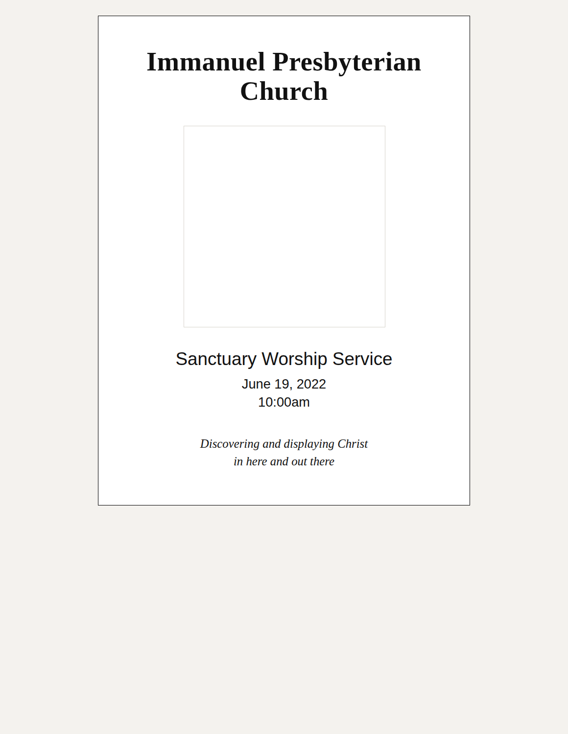Immanuel Presbyterian Church
Sanctuary Worship Service
June 19, 2022
10:00am
Discovering and displaying Christ
in here and out there